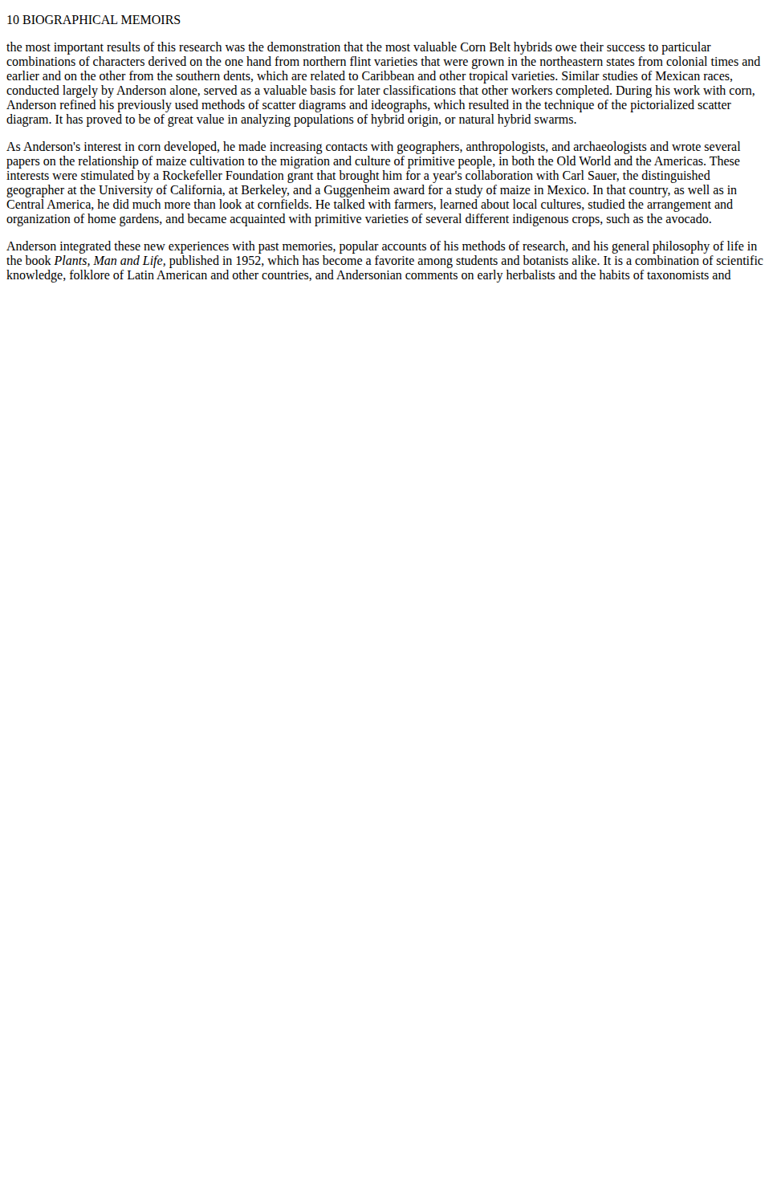10 BIOGRAPHICAL MEMOIRS
the most important results of this research was the demonstration that the most valuable Corn Belt hybrids owe their success to particular combinations of characters derived on the one hand from northern flint varieties that were grown in the northeastern states from colonial times and earlier and on the other from the southern dents, which are related to Caribbean and other tropical varieties. Similar studies of Mexican races, conducted largely by Anderson alone, served as a valuable basis for later classifications that other workers completed. During his work with corn, Anderson refined his previously used methods of scatter diagrams and ideographs, which resulted in the technique of the pictorialized scatter diagram. It has proved to be of great value in analyzing populations of hybrid origin, or natural hybrid swarms.
As Anderson's interest in corn developed, he made increasing contacts with geographers, anthropologists, and archaeologists and wrote several papers on the relationship of maize cultivation to the migration and culture of primitive people, in both the Old World and the Americas. These interests were stimulated by a Rockefeller Foundation grant that brought him for a year's collaboration with Carl Sauer, the distinguished geographer at the University of California, at Berkeley, and a Guggenheim award for a study of maize in Mexico. In that country, as well as in Central America, he did much more than look at cornfields. He talked with farmers, learned about local cultures, studied the arrangement and organization of home gardens, and became acquainted with primitive varieties of several different indigenous crops, such as the avocado.
Anderson integrated these new experiences with past memories, popular accounts of his methods of research, and his general philosophy of life in the book Plants, Man and Life, published in 1952, which has become a favorite among students and botanists alike. It is a combination of scientific knowledge, folklore of Latin American and other countries, and Andersonian comments on early herbalists and the habits of taxonomists and